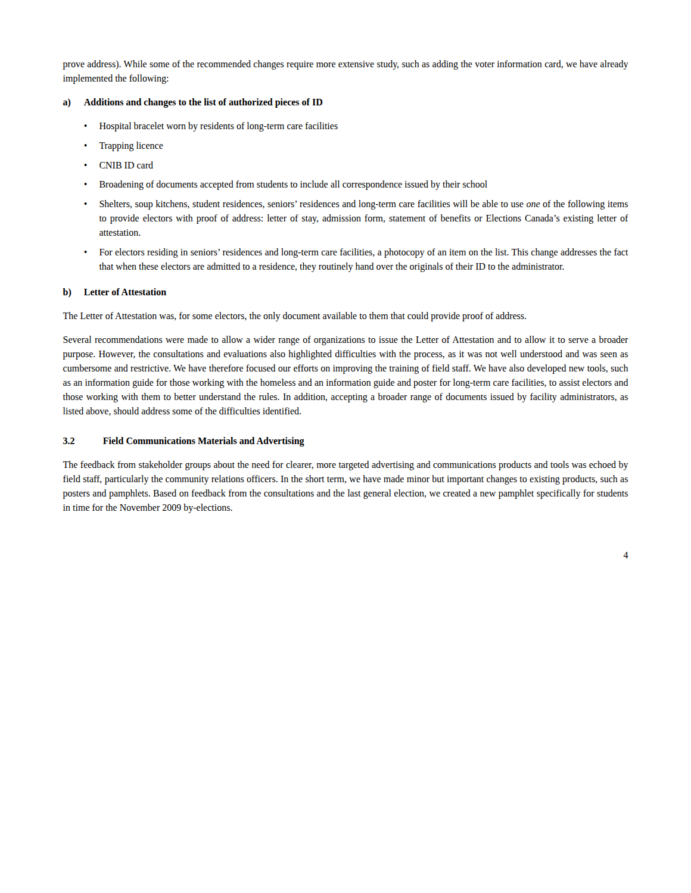prove address). While some of the recommended changes require more extensive study, such as adding the voter information card, we have already implemented the following:
a) Additions and changes to the list of authorized pieces of ID
•Hospital bracelet worn by residents of long-term care facilities
•Trapping licence
•CNIB ID card
•Broadening of documents accepted from students to include all correspondence issued by their school
•Shelters, soup kitchens, student residences, seniors’ residences and long-term care facilities will be able to use one of the following items to provide electors with proof of address: letter of stay, admission form, statement of benefits or Elections Canada’s existing letter of attestation.
•For electors residing in seniors’ residences and long-term care facilities, a photocopy of an item on the list. This change addresses the fact that when these electors are admitted to a residence, they routinely hand over the originals of their ID to the administrator.
b) Letter of Attestation
The Letter of Attestation was, for some electors, the only document available to them that could provide proof of address.
Several recommendations were made to allow a wider range of organizations to issue the Letter of Attestation and to allow it to serve a broader purpose. However, the consultations and evaluations also highlighted difficulties with the process, as it was not well understood and was seen as cumbersome and restrictive. We have therefore focused our efforts on improving the training of field staff. We have also developed new tools, such as an information guide for those working with the homeless and an information guide and poster for long-term care facilities, to assist electors and those working with them to better understand the rules. In addition, accepting a broader range of documents issued by facility administrators, as listed above, should address some of the difficulties identified.
3.2 Field Communications Materials and Advertising
The feedback from stakeholder groups about the need for clearer, more targeted advertising and communications products and tools was echoed by field staff, particularly the community relations officers. In the short term, we have made minor but important changes to existing products, such as posters and pamphlets. Based on feedback from the consultations and the last general election, we created a new pamphlet specifically for students in time for the November 2009 by-elections.
4